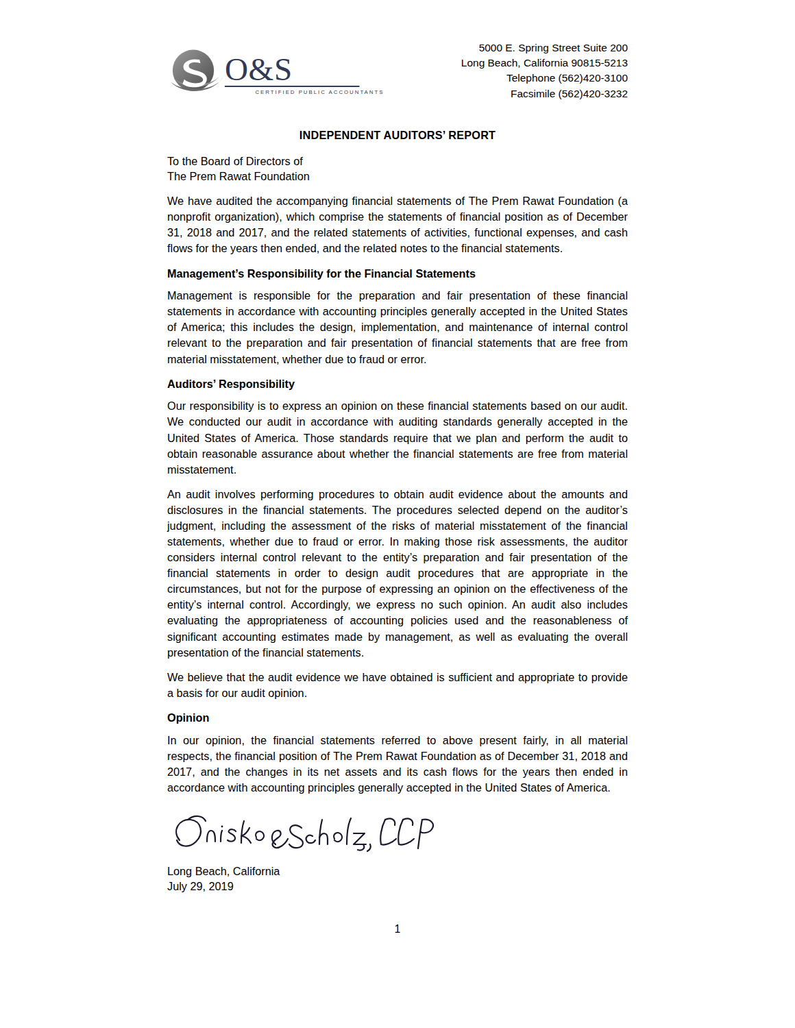O&S CERTIFIED PUBLIC ACCOUNTANTS
5000 E. Spring Street Suite 200
Long Beach, California 90815-5213
Telephone (562)420-3100
Facsimile (562)420-3232
INDEPENDENT AUDITORS’ REPORT
To the Board of Directors of
The Prem Rawat Foundation
We have audited the accompanying financial statements of The Prem Rawat Foundation (a nonprofit organization), which comprise the statements of financial position as of December 31, 2018 and 2017, and the related statements of activities, functional expenses, and cash flows for the years then ended, and the related notes to the financial statements.
Management’s Responsibility for the Financial Statements
Management is responsible for the preparation and fair presentation of these financial statements in accordance with accounting principles generally accepted in the United States of America; this includes the design, implementation, and maintenance of internal control relevant to the preparation and fair presentation of financial statements that are free from material misstatement, whether due to fraud or error.
Auditors’ Responsibility
Our responsibility is to express an opinion on these financial statements based on our audit. We conducted our audit in accordance with auditing standards generally accepted in the United States of America. Those standards require that we plan and perform the audit to obtain reasonable assurance about whether the financial statements are free from material misstatement.
An audit involves performing procedures to obtain audit evidence about the amounts and disclosures in the financial statements. The procedures selected depend on the auditor’s judgment, including the assessment of the risks of material misstatement of the financial statements, whether due to fraud or error. In making those risk assessments, the auditor considers internal control relevant to the entity’s preparation and fair presentation of the financial statements in order to design audit procedures that are appropriate in the circumstances, but not for the purpose of expressing an opinion on the effectiveness of the entity’s internal control. Accordingly, we express no such opinion. An audit also includes evaluating the appropriateness of accounting policies used and the reasonableness of significant accounting estimates made by management, as well as evaluating the overall presentation of the financial statements.
We believe that the audit evidence we have obtained is sufficient and appropriate to provide a basis for our audit opinion.
Opinion
In our opinion, the financial statements referred to above present fairly, in all material respects, the financial position of The Prem Rawat Foundation as of December 31, 2018 and 2017, and the changes in its net assets and its cash flows for the years then ended in accordance with accounting principles generally accepted in the United States of America.
Long Beach, California
July 29, 2019
1